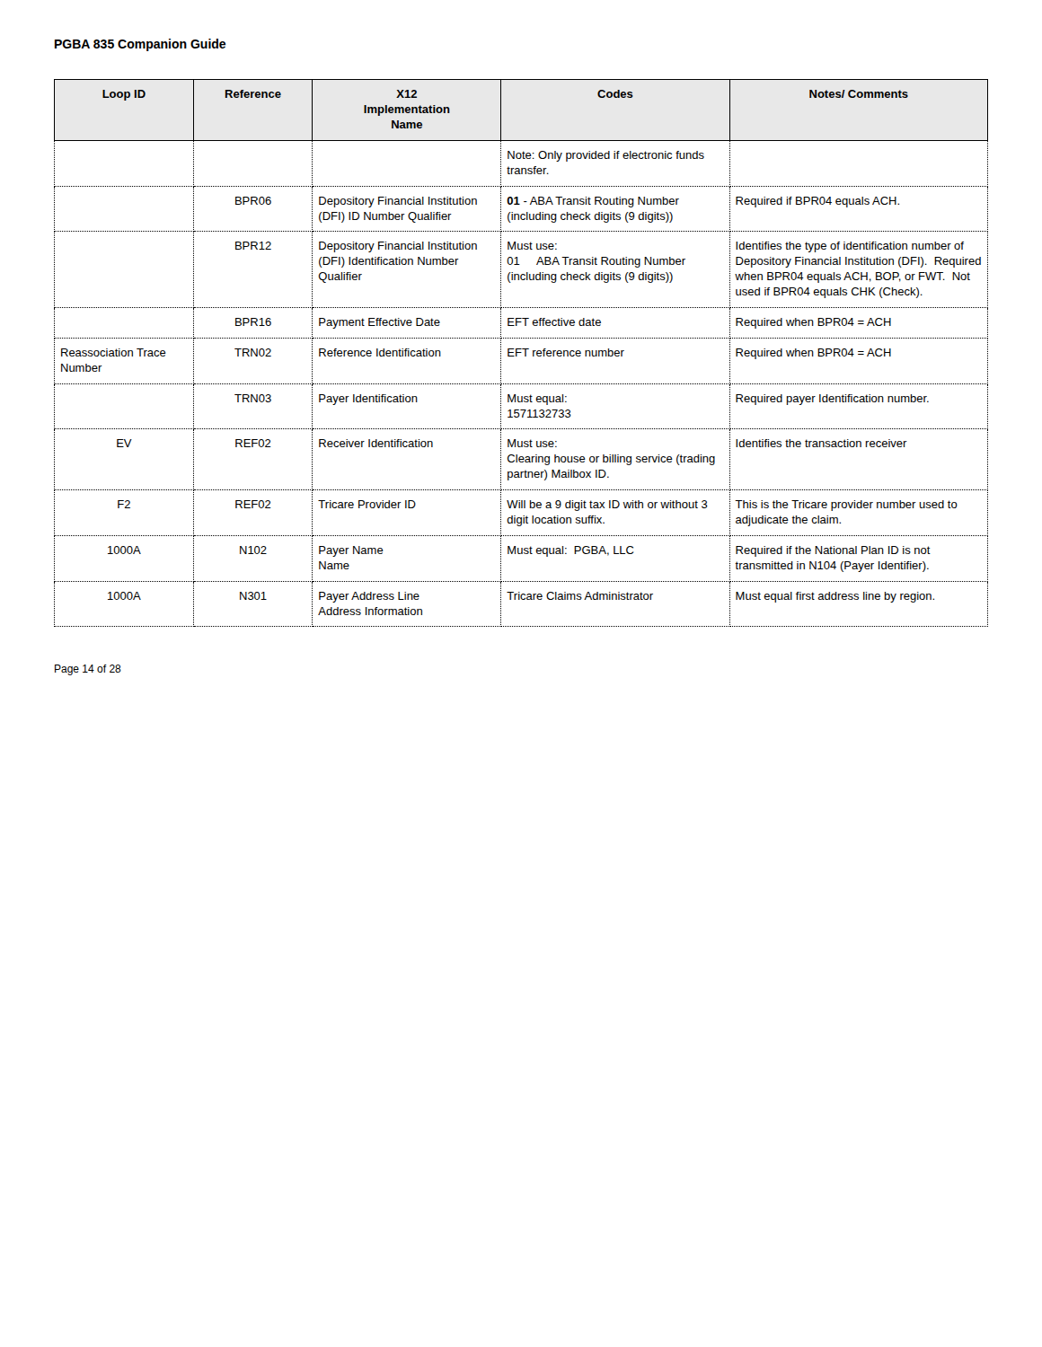PGBA 835 Companion Guide
| Loop ID | Reference | X12 Implementation Name | Codes | Notes/ Comments |
| --- | --- | --- | --- | --- |
| | | | Note: Only provided if electronic funds transfer. | |
| | BPR06 | Depository Financial Institution (DFI) ID Number Qualifier | 01 - ABA Transit Routing Number (including check digits (9 digits)) | Required if BPR04 equals ACH. |
| | BPR12 | Depository Financial Institution (DFI) Identification Number Qualifier | Must use: 01 ABA Transit Routing Number (including check digits (9 digits)) | Identifies the type of identification number of Depository Financial Institution (DFI). Required when BPR04 equals ACH, BOP, or FWT. Not used if BPR04 equals CHK (Check). |
| | BPR16 | Payment Effective Date | EFT effective date | Required when BPR04 = ACH |
| Reassociation Trace Number | TRN02 | Reference Identification | EFT reference number | Required when BPR04 = ACH |
| | TRN03 | Payer Identification | Must equal: 1571132733 | Required payer Identification number. |
| EV | REF02 | Receiver Identification | Must use: Clearing house or billing service (trading partner) Mailbox ID. | Identifies the transaction receiver |
| F2 | REF02 | Tricare Provider ID | Will be a 9 digit tax ID with or without 3 digit location suffix. | This is the Tricare provider number used to adjudicate the claim. |
| 1000A | N102 | Payer Name Name | Must equal: PGBA, LLC | Required if the National Plan ID is not transmitted in N104 (Payer Identifier). |
| 1000A | N301 | Payer Address Line Address Information | Tricare Claims Administrator | Must equal first address line by region. |
Page 14 of 28